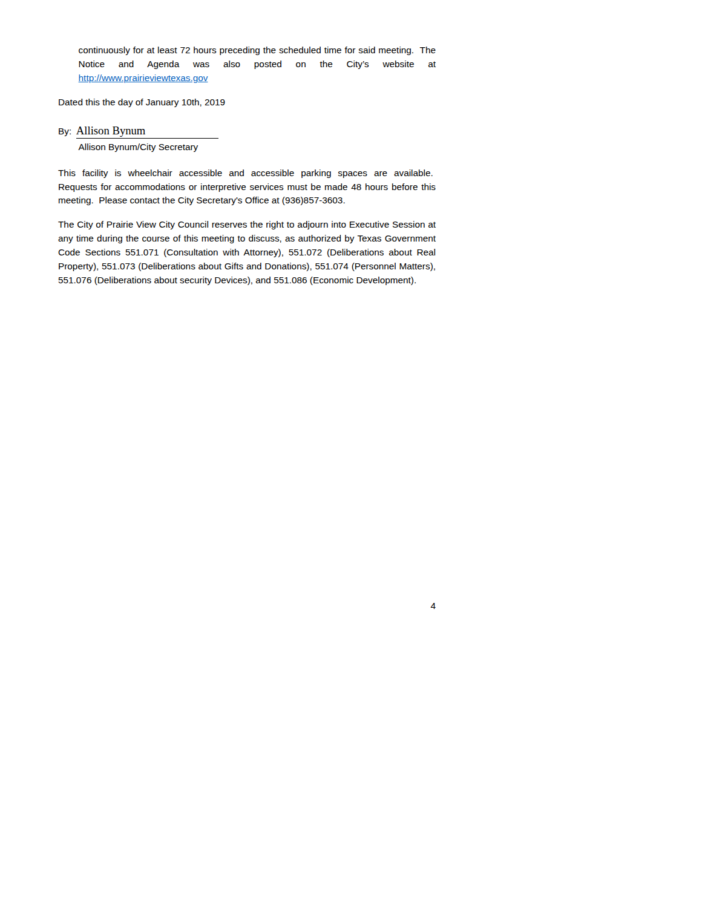continuously for at least 72 hours preceding the scheduled time for said meeting. The Notice and Agenda was also posted on the City’s website at http://www.prairieviewtexas.gov
Dated this the day of January 10th, 2019
By: Allison Bynum
Allison Bynum/City Secretary
This facility is wheelchair accessible and accessible parking spaces are available. Requests for accommodations or interpretive services must be made 48 hours before this meeting. Please contact the City Secretary's Office at (936)857-3603.
The City of Prairie View City Council reserves the right to adjourn into Executive Session at any time during the course of this meeting to discuss, as authorized by Texas Government Code Sections 551.071 (Consultation with Attorney), 551.072 (Deliberations about Real Property), 551.073 (Deliberations about Gifts and Donations), 551.074 (Personnel Matters), 551.076 (Deliberations about security Devices), and 551.086 (Economic Development).
4